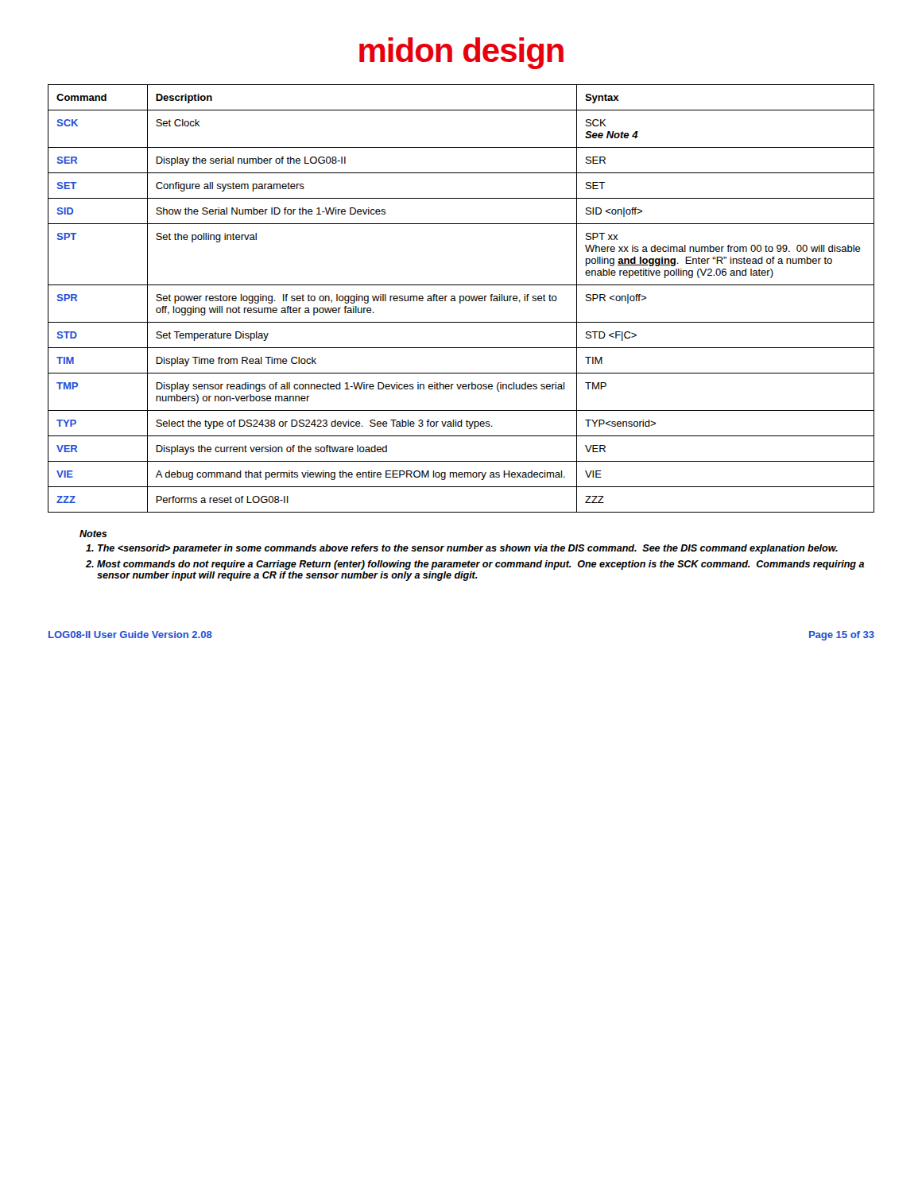midon design
| Command | Description | Syntax |
| --- | --- | --- |
| SCK | Set Clock | SCK See Note 4 |
| SER | Display the serial number of the LOG08-II | SER |
| SET | Configure all system parameters | SET |
| SID | Show the Serial Number ID for the 1-Wire Devices | SID <on/off> |
| SPT | Set the polling interval | SPT xx Where xx is a decimal number from 00 to 99. 00 will disable polling and logging . Enter “R” instead of a number to enable repetitive polling (V2.06 and later) |
| SPR | Set power restore logging. If set to on, logging will resume after a power failure, if set to off, logging will not resume after a power failure. | SPR <on/off> |
| STD | Set Temperature Display | STD <F/C> |
| TIM | Display Time from Real Time Clock | TIM |
| TMP | Display sensor readings of all connected 1-Wire Devices in either verbose (includes serial numbers) or non-verbose manner | TMP |
| TYP | Select the type of DS2438 or DS2423 device. See Table 3 for valid types. | TYP<sensorid> |
| VER | Displays the current version of the software loaded | VER |
| VIE | A debug command that permits viewing the entire EEPROM log memory as Hexadecimal. | VIE |
| ZZZ | Performs a reset of LOG08-II | ZZZ |
Notes
The <sensorid> parameter in some commands above refers to the sensor number as shown via the DIS command. See the DIS command explanation below.
Most commands do not require a Carriage Return (enter) following the parameter or command input. One exception is the SCK command. Commands requiring a sensor number input will require a CR if the sensor number is only a single digit.
LOG08-II User Guide Version 2.08 Page 15 of 33